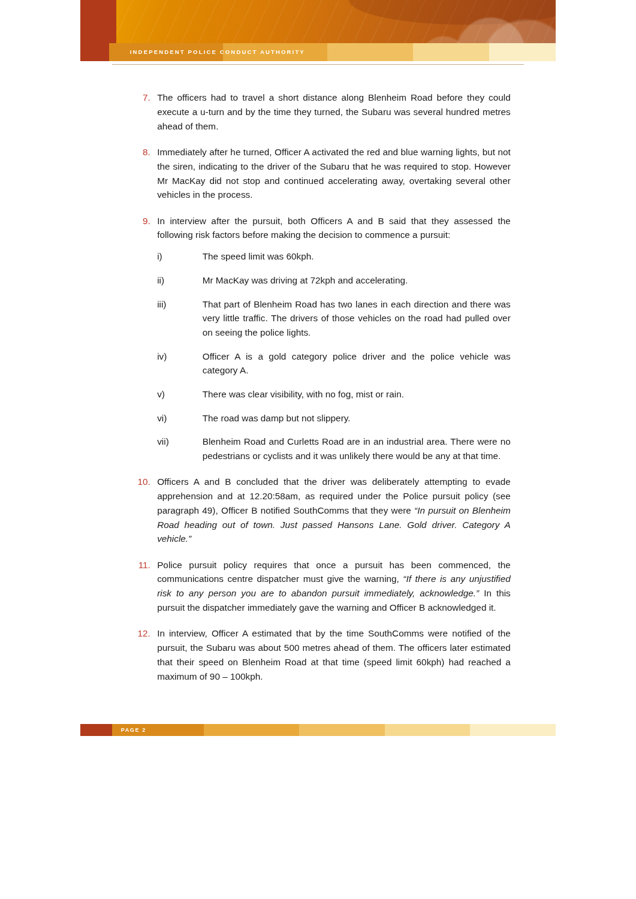Independent Police Conduct Authority
The officers had to travel a short distance along Blenheim Road before they could execute a u-turn and by the time they turned, the Subaru was several hundred metres ahead of them.
Immediately after he turned, Officer A activated the red and blue warning lights, but not the siren, indicating to the driver of the Subaru that he was required to stop. However Mr MacKay did not stop and continued accelerating away, overtaking several other vehicles in the process.
In interview after the pursuit, both Officers A and B said that they assessed the following risk factors before making the decision to commence a pursuit:
The speed limit was 60kph.
Mr MacKay was driving at 72kph and accelerating.
That part of Blenheim Road has two lanes in each direction and there was very little traffic. The drivers of those vehicles on the road had pulled over on seeing the police lights.
Officer A is a gold category police driver and the police vehicle was category A.
There was clear visibility, with no fog, mist or rain.
The road was damp but not slippery.
Blenheim Road and Curletts Road are in an industrial area. There were no pedestrians or cyclists and it was unlikely there would be any at that time.
Officers A and B concluded that the driver was deliberately attempting to evade apprehension and at 12.20:58am, as required under the Police pursuit policy (see paragraph 49), Officer B notified SouthComms that they were “In pursuit on Blenheim Road heading out of town. Just passed Hansons Lane. Gold driver. Category A vehicle.”
Police pursuit policy requires that once a pursuit has been commenced, the communications centre dispatcher must give the warning, “If there is any unjustified risk to any person you are to abandon pursuit immediately, acknowledge.” In this pursuit the dispatcher immediately gave the warning and Officer B acknowledged it.
In interview, Officer A estimated that by the time SouthComms were notified of the pursuit, the Subaru was about 500 metres ahead of them. The officers later estimated that their speed on Blenheim Road at that time (speed limit 60kph) had reached a maximum of 90 – 100kph.
PAGE 2